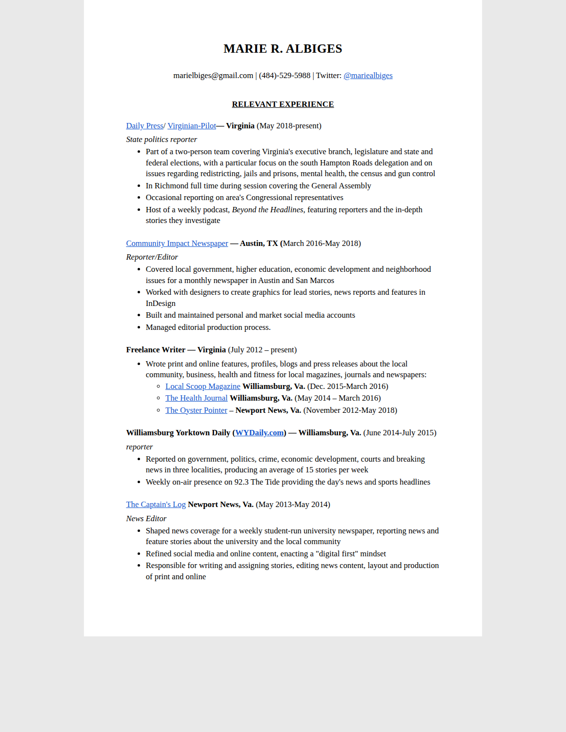MARIE R. ALBIGES
marielbiges@gmail.com | (484)-529-5988 | Twitter: @mariealbiges
RELEVANT EXPERIENCE
Daily Press/ Virginian-Pilot— Virginia (May 2018-present)
State politics reporter
Part of a two-person team covering Virginia's executive branch, legislature and state and federal elections, with a particular focus on the south Hampton Roads delegation and on issues regarding redistricting, jails and prisons, mental health, the census and gun control
In Richmond full time during session covering the General Assembly
Occasional reporting on area's Congressional representatives
Host of a weekly podcast, Beyond the Headlines, featuring reporters and the in-depth stories they investigate
Community Impact Newspaper — Austin, TX (March 2016-May 2018)
Reporter/Editor
Covered local government, higher education, economic development and neighborhood issues for a monthly newspaper in Austin and San Marcos
Worked with designers to create graphics for lead stories, news reports and features in InDesign
Built and maintained personal and market social media accounts
Managed editorial production process.
Freelance Writer — Virginia (July 2012 – present)
Wrote print and online features, profiles, blogs and press releases about the local community, business, health and fitness for local magazines, journals and newspapers:
Local Scoop Magazine Williamsburg, Va. (Dec. 2015-March 2016)
The Health Journal Williamsburg, Va. (May 2014 – March 2016)
The Oyster Pointer – Newport News, Va. (November 2012-May 2018)
Williamsburg Yorktown Daily (WYDaily.com) — Williamsburg, Va. (June 2014-July 2015)
reporter
Reported on government, politics, crime, economic development, courts and breaking news in three localities, producing an average of 15 stories per week
Weekly on-air presence on 92.3 The Tide providing the day's news and sports headlines
The Captain's Log Newport News, Va. (May 2013-May 2014)
News Editor
Shaped news coverage for a weekly student-run university newspaper, reporting news and feature stories about the university and the local community
Refined social media and online content, enacting a "digital first" mindset
Responsible for writing and assigning stories, editing news content, layout and production of print and online